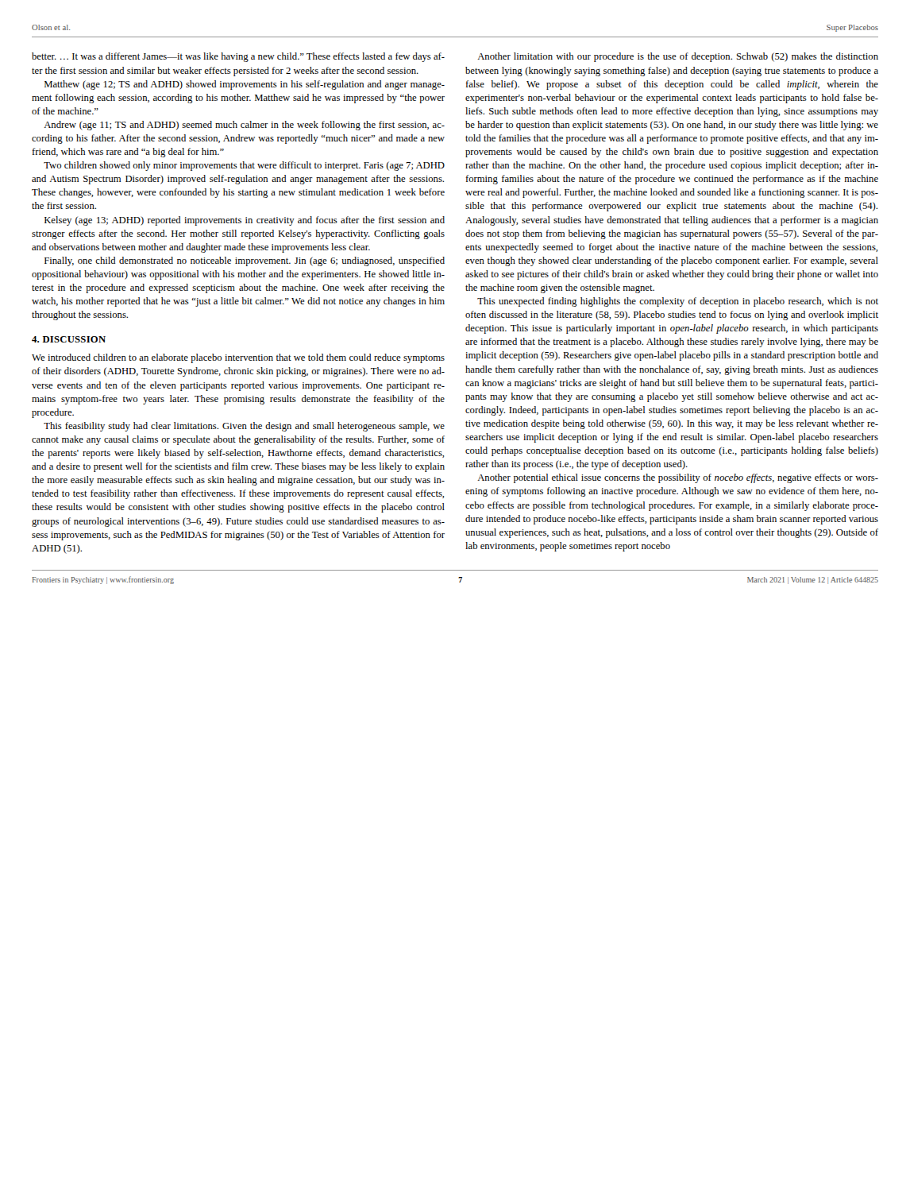Olson et al.
Super Placebos
better. … It was a different James—it was like having a new child.” These effects lasted a few days after the first session and similar but weaker effects persisted for 2 weeks after the second session.
Matthew (age 12; TS and ADHD) showed improvements in his self-regulation and anger management following each session, according to his mother. Matthew said he was impressed by “the power of the machine.”
Andrew (age 11; TS and ADHD) seemed much calmer in the week following the first session, according to his father. After the second session, Andrew was reportedly “much nicer” and made a new friend, which was rare and “a big deal for him.”
Two children showed only minor improvements that were difficult to interpret. Faris (age 7; ADHD and Autism Spectrum Disorder) improved self-regulation and anger management after the sessions. These changes, however, were confounded by his starting a new stimulant medication 1 week before the first session.
Kelsey (age 13; ADHD) reported improvements in creativity and focus after the first session and stronger effects after the second. Her mother still reported Kelsey's hyperactivity. Conflicting goals and observations between mother and daughter made these improvements less clear.
Finally, one child demonstrated no noticeable improvement. Jin (age 6; undiagnosed, unspecified oppositional behaviour) was oppositional with his mother and the experimenters. He showed little interest in the procedure and expressed scepticism about the machine. One week after receiving the watch, his mother reported that he was “just a little bit calmer.” We did not notice any changes in him throughout the sessions.
4. Discussion
We introduced children to an elaborate placebo intervention that we told them could reduce symptoms of their disorders (ADHD, Tourette Syndrome, chronic skin picking, or migraines). There were no adverse events and ten of the eleven participants reported various improvements. One participant remains symptom-free two years later. These promising results demonstrate the feasibility of the procedure.
This feasibility study had clear limitations. Given the design and small heterogeneous sample, we cannot make any causal claims or speculate about the generalisability of the results. Further, some of the parents' reports were likely biased by self-selection, Hawthorne effects, demand characteristics, and a desire to present well for the scientists and film crew. These biases may be less likely to explain the more easily measurable effects such as skin healing and migraine cessation, but our study was intended to test feasibility rather than effectiveness. If these improvements do represent causal effects, these results would be consistent with other studies showing positive effects in the placebo control groups of neurological interventions (3–6, 49). Future studies could use standardised measures to assess improvements, such as the PedMIDAS for migraines (50) or the Test of Variables of Attention for ADHD (51).
Another limitation with our procedure is the use of deception. Schwab (52) makes the distinction between lying (knowingly saying something false) and deception (saying true statements to produce a false belief). We propose a subset of this deception could be called implicit, wherein the experimenter's non-verbal behaviour or the experimental context leads participants to hold false beliefs. Such subtle methods often lead to more effective deception than lying, since assumptions may be harder to question than explicit statements (53). On one hand, in our study there was little lying: we told the families that the procedure was all a performance to promote positive effects, and that any improvements would be caused by the child's own brain due to positive suggestion and expectation rather than the machine. On the other hand, the procedure used copious implicit deception; after informing families about the nature of the procedure we continued the performance as if the machine were real and powerful. Further, the machine looked and sounded like a functioning scanner. It is possible that this performance overpowered our explicit true statements about the machine (54). Analogously, several studies have demonstrated that telling audiences that a performer is a magician does not stop them from believing the magician has supernatural powers (55–57). Several of the parents unexpectedly seemed to forget about the inactive nature of the machine between the sessions, even though they showed clear understanding of the placebo component earlier. For example, several asked to see pictures of their child's brain or asked whether they could bring their phone or wallet into the machine room given the ostensible magnet.
This unexpected finding highlights the complexity of deception in placebo research, which is not often discussed in the literature (58, 59). Placebo studies tend to focus on lying and overlook implicit deception. This issue is particularly important in open-label placebo research, in which participants are informed that the treatment is a placebo. Although these studies rarely involve lying, there may be implicit deception (59). Researchers give open-label placebo pills in a standard prescription bottle and handle them carefully rather than with the nonchalance of, say, giving breath mints. Just as audiences can know a magicians' tricks are sleight of hand but still believe them to be supernatural feats, participants may know that they are consuming a placebo yet still somehow believe otherwise and act accordingly. Indeed, participants in open-label studies sometimes report believing the placebo is an active medication despite being told otherwise (59, 60). In this way, it may be less relevant whether researchers use implicit deception or lying if the end result is similar. Open-label placebo researchers could perhaps conceptualise deception based on its outcome (i.e., participants holding false beliefs) rather than its process (i.e., the type of deception used).
Another potential ethical issue concerns the possibility of nocebo effects, negative effects or worsening of symptoms following an inactive procedure. Although we saw no evidence of them here, nocebo effects are possible from technological procedures. For example, in a similarly elaborate procedure intended to produce nocebo-like effects, participants inside a sham brain scanner reported various unusual experiences, such as heat, pulsations, and a loss of control over their thoughts (29). Outside of lab environments, people sometimes report nocebo
Frontiers in Psychiatry | www.frontiersin.org
7
March 2021 | Volume 12 | Article 644825